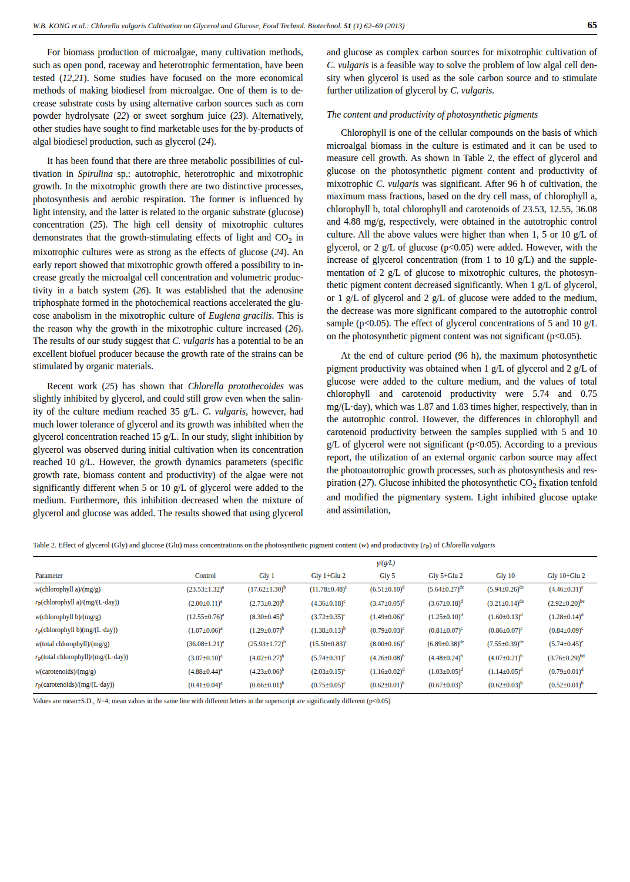W.B. KONG et al.: Chlorella vulgaris Cultivation on Glycerol and Glucose, Food Technol. Biotechnol. 51 (1) 62–69 (2013)
65
For biomass production of microalgae, many cultivation methods, such as open pond, raceway and heterotrophic fermentation, have been tested (12,21). Some studies have focused on the more economical methods of making biodiesel from microalgae. One of them is to decrease substrate costs by using alternative carbon sources such as corn powder hydrolysate (22) or sweet sorghum juice (23). Alternatively, other studies have sought to find marketable uses for the by-products of algal biodiesel production, such as glycerol (24).
It has been found that there are three metabolic possibilities of cultivation in Spirulina sp.: autotrophic, heterotrophic and mixotrophic growth. In the mixotrophic growth there are two distinctive processes, photosynthesis and aerobic respiration. The former is influenced by light intensity, and the latter is related to the organic substrate (glucose) concentration (25). The high cell density of mixotrophic cultures demonstrates that the growth-stimulating effects of light and CO2 in mixotrophic cultures were as strong as the effects of glucose (24). An early report showed that mixotrophic growth offered a possibility to increase greatly the microalgal cell concentration and volumetric productivity in a batch system (26). It was established that the adenosine triphosphate formed in the photochemical reactions accelerated the glucose anabolism in the mixotrophic culture of Euglena gracilis. This is the reason why the growth in the mixotrophic culture increased (26). The results of our study suggest that C. vulgaris has a potential to be an excellent biofuel producer because the growth rate of the strains can be stimulated by organic materials.
Recent work (25) has shown that Chlorella protothecoides was slightly inhibited by glycerol, and could still grow even when the salinity of the culture medium reached 35 g/L. C. vulgaris, however, had much lower tolerance of glycerol and its growth was inhibited when the glycerol concentration reached 15 g/L. In our study, slight inhibition by glycerol was observed during initial cultivation when its concentration reached 10 g/L. However, the growth dynamics parameters (specific growth rate, biomass content and productivity) of the algae were not significantly different when 5 or 10 g/L of glycerol were added to the medium. Furthermore, this inhibition decreased when the mixture of glycerol and glucose was added. The results showed that using glycerol and glucose as complex carbon sources for mixotrophic cultivation of C. vulgaris is a feasible way to solve the problem of low algal cell density when glycerol is used as the sole carbon source and to stimulate further utilization of glycerol by C. vulgaris.
The content and productivity of photosynthetic pigments
Chlorophyll is one of the cellular compounds on the basis of which microalgal biomass in the culture is estimated and it can be used to measure cell growth. As shown in Table 2, the effect of glycerol and glucose on the photosynthetic pigment content and productivity of mixotrophic C. vulgaris was significant. After 96 h of cultivation, the maximum mass fractions, based on the dry cell mass, of chlorophyll a, chlorophyll b, total chlorophyll and carotenoids of 23.53, 12.55, 36.08 and 4.88 mg/g, respectively, were obtained in the autotrophic control culture. All the above values were higher than when 1, 5 or 10 g/L of glycerol, or 2 g/L of glucose (p<0.05) were added. However, with the increase of glycerol concentration (from 1 to 10 g/L) and the supplementation of 2 g/L of glucose to mixotrophic cultures, the photosynthetic pigment content decreased significantly. When 1 g/L of glycerol, or 1 g/L of glycerol and 2 g/L of glucose were added to the medium, the decrease was more significant compared to the autotrophic control sample (p<0.05). The effect of glycerol concentrations of 5 and 10 g/L on the photosynthetic pigment content was not significant (p<0.05).
At the end of culture period (96 h), the maximum photosynthetic pigment productivity was obtained when 1 g/L of glycerol and 2 g/L of glucose were added to the culture medium, and the values of total chlorophyll and carotenoid productivity were 5.74 and 0.75 mg/(L·day), which was 1.87 and 1.83 times higher, respectively, than in the autotrophic control. However, the differences in chlorophyll and carotenoid productivity between the samples supplied with 5 and 10 g/L of glycerol were not significant (p<0.05). According to a previous report, the utilization of an external organic carbon source may affect the photoautotrophic growth processes, such as photosynthesis and respiration (27). Glucose inhibited the photosynthetic CO2 fixation tenfold and modified the pigmentary system. Light inhibited glucose uptake and assimilation,
Table 2. Effect of glycerol (Gly) and glucose (Glu) mass concentrations on the photosynthetic pigment content (w) and productivity (rP) of Chlorella vulgaris
| Parameter | γ /(g/L) |
| --- | --- |
| Control | Gly 1 | Gly 1+Glu 2 | Gly 5 | Gly 5+Glu 2 | Gly 10 | Gly 10+Glu 2 |
| w (chlorophyll a)/(mg/g) | (23.53±1.32) a | (17.62±1.30) b | (11.78±0.48) c | (6.51±0.10) d | (5.64±0.27) de | (5.94±0.26) de | (4.46±0.31) e |
| r P (chlorophyll a)/(mg/(L·day)) | (2.00±0.11) a | (2.73±0.20) b | (4.36±0.18) c | (3.47±0.05) d | (3.67±0.18) d | (3.21±0.14) de | (2.92±0.20) be |
| w (chlorophyll b)/(mg/g) | (12.55±0.76) a | (8.30±0.45) b | (3.72±0.35) c | (1.49±0.06) d | (1.25±0.10) d | (1.60±0.13) d | (1.28±0.14) d |
| r P (chlorophyll b)(mg/(L·day)) | (1.07±0.06) a | (1.29±0.07) b | (1.38±0.13) b | (0.79±0.03) c | (0.81±0.07) c | (0.86±0.07) c | (0.84±0.09) c |
| w (total chlorophyll)/(mg/g) | (36.08±1.21) a | (25.93±1.72) b | (15.50±0.83) c | (8.00±0.16) d | (6.89±0.38) de | (7.55±0.39) de | (5.74±0.45) e |
| r P (total chlorophyll)/(mg/(L·day)) | (3.07±0.10) a | (4.02±0.27) b | (5.74±0.31) c | (4.26±0.08) b | (4.48±0.24) b | (4.07±0.21) b | (3.76±0.29) bd |
| w (carotenoids)/(mg/g) | (4.88±0.44) a | (4.23±0.06) b | (2.03±0.15) c | (1.16±0.02) d | (1.03±0.05) d | (1.14±0.05) d | (0.79±0.01) d |
| r P (carotenoids)/(mg/(L·day)) | (0.41±0.04) a | (0.66±0.01) b | (0.75±0.05) c | (0.62±0.01) b | (0.67±0.03) b | (0.62±0.03) b | (0.52±0.01) b |
Values are mean±S.D., N=4; mean values in the same line with different letters in the superscript are significantly different (p<0.05)